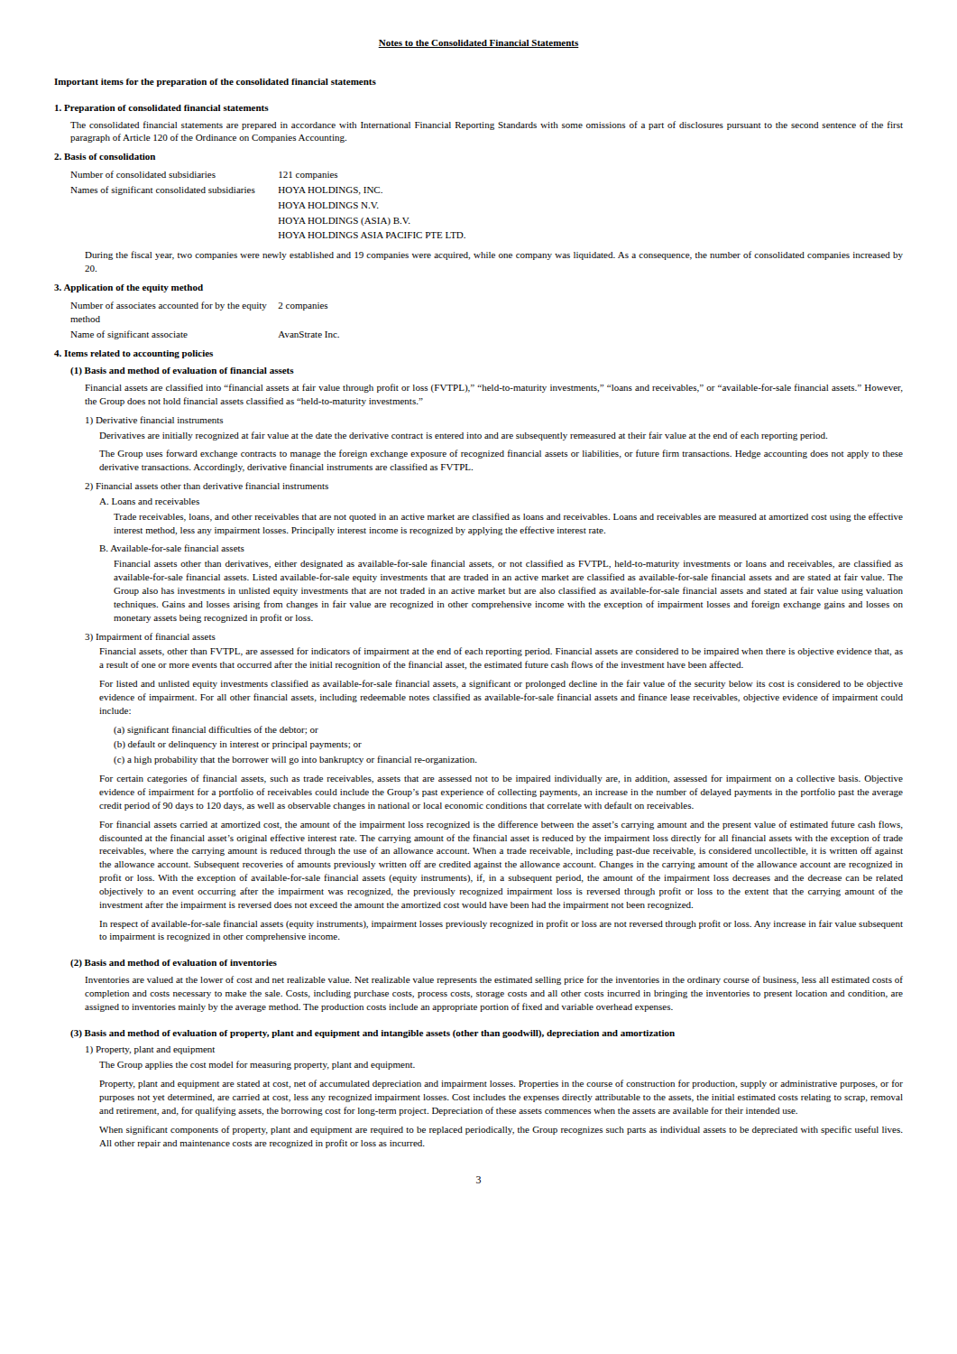Notes to the Consolidated Financial Statements
Important items for the preparation of the consolidated financial statements
1. Preparation of consolidated financial statements
The consolidated financial statements are prepared in accordance with International Financial Reporting Standards with some omissions of a part of disclosures pursuant to the second sentence of the first paragraph of Article 120 of the Ordinance on Companies Accounting.
2. Basis of consolidation
| Number of consolidated subsidiaries | 121 companies |
| Names of significant consolidated subsidiaries | HOYA HOLDINGS, INC. |
| | HOYA HOLDINGS N.V. |
| | HOYA HOLDINGS (ASIA) B.V. |
| | HOYA HOLDINGS ASIA PACIFIC PTE LTD. |
During the fiscal year, two companies were newly established and 19 companies were acquired, while one company was liquidated. As a consequence, the number of consolidated companies increased by 20.
3. Application of the equity method
| Number of associates accounted for by the equity method | 2 companies |
| Name of significant associate | AvanStrate Inc. |
4. Items related to accounting policies
(1) Basis and method of evaluation of financial assets
Financial assets are classified into “financial assets at fair value through profit or loss (FVTPL),” “held-to-maturity investments,” “loans and receivables,” or “available-for-sale financial assets.” However, the Group does not hold financial assets classified as “held-to-maturity investments.”
1) Derivative financial instruments
Derivatives are initially recognized at fair value at the date the derivative contract is entered into and are subsequently remeasured at their fair value at the end of each reporting period.
The Group uses forward exchange contracts to manage the foreign exchange exposure of recognized financial assets or liabilities, or future firm transactions. Hedge accounting does not apply to these derivative transactions. Accordingly, derivative financial instruments are classified as FVTPL.
2) Financial assets other than derivative financial instruments
A. Loans and receivables
Trade receivables, loans, and other receivables that are not quoted in an active market are classified as loans and receivables. Loans and receivables are measured at amortized cost using the effective interest method, less any impairment losses. Principally interest income is recognized by applying the effective interest rate.
B. Available-for-sale financial assets
Financial assets other than derivatives, either designated as available-for-sale financial assets, or not classified as FVTPL, held-to-maturity investments or loans and receivables, are classified as available-for-sale financial assets. Listed available-for-sale equity investments that are traded in an active market are classified as available-for-sale financial assets and are stated at fair value. The Group also has investments in unlisted equity investments that are not traded in an active market but are also classified as available-for-sale financial assets and stated at fair value using valuation techniques. Gains and losses arising from changes in fair value are recognized in other comprehensive income with the exception of impairment losses and foreign exchange gains and losses on monetary assets being recognized in profit or loss.
3) Impairment of financial assets
Financial assets, other than FVTPL, are assessed for indicators of impairment at the end of each reporting period. Financial assets are considered to be impaired when there is objective evidence that, as a result of one or more events that occurred after the initial recognition of the financial asset, the estimated future cash flows of the investment have been affected.
For listed and unlisted equity investments classified as available-for-sale financial assets, a significant or prolonged decline in the fair value of the security below its cost is considered to be objective evidence of impairment. For all other financial assets, including redeemable notes classified as available-for-sale financial assets and finance lease receivables, objective evidence of impairment could include:
(a) significant financial difficulties of the debtor; or
(b) default or delinquency in interest or principal payments; or
(c) a high probability that the borrower will go into bankruptcy or financial re-organization.
For certain categories of financial assets, such as trade receivables, assets that are assessed not to be impaired individually are, in addition, assessed for impairment on a collective basis. Objective evidence of impairment for a portfolio of receivables could include the Group’s past experience of collecting payments, an increase in the number of delayed payments in the portfolio past the average credit period of 90 days to 120 days, as well as observable changes in national or local economic conditions that correlate with default on receivables.
For financial assets carried at amortized cost, the amount of the impairment loss recognized is the difference between the asset’s carrying amount and the present value of estimated future cash flows, discounted at the financial asset’s original effective interest rate. The carrying amount of the financial asset is reduced by the impairment loss directly for all financial assets with the exception of trade receivables, where the carrying amount is reduced through the use of an allowance account. When a trade receivable, including past-due receivable, is considered uncollectible, it is written off against the allowance account. Subsequent recoveries of amounts previously written off are credited against the allowance account. Changes in the carrying amount of the allowance account are recognized in profit or loss. With the exception of available-for-sale financial assets (equity instruments), if, in a subsequent period, the amount of the impairment loss decreases and the decrease can be related objectively to an event occurring after the impairment was recognized, the previously recognized impairment loss is reversed through profit or loss to the extent that the carrying amount of the investment after the impairment is reversed does not exceed the amount the amortized cost would have been had the impairment not been recognized.
In respect of available-for-sale financial assets (equity instruments), impairment losses previously recognized in profit or loss are not reversed through profit or loss. Any increase in fair value subsequent to impairment is recognized in other comprehensive income.
(2) Basis and method of evaluation of inventories
Inventories are valued at the lower of cost and net realizable value. Net realizable value represents the estimated selling price for the inventories in the ordinary course of business, less all estimated costs of completion and costs necessary to make the sale. Costs, including purchase costs, process costs, storage costs and all other costs incurred in bringing the inventories to present location and condition, are assigned to inventories mainly by the average method. The production costs include an appropriate portion of fixed and variable overhead expenses.
(3) Basis and method of evaluation of property, plant and equipment and intangible assets (other than goodwill), depreciation and amortization
1) Property, plant and equipment
The Group applies the cost model for measuring property, plant and equipment.
Property, plant and equipment are stated at cost, net of accumulated depreciation and impairment losses. Properties in the course of construction for production, supply or administrative purposes, or for purposes not yet determined, are carried at cost, less any recognized impairment losses. Cost includes the expenses directly attributable to the assets, the initial estimated costs relating to scrap, removal and retirement, and, for qualifying assets, the borrowing cost for long-term project. Depreciation of these assets commences when the assets are available for their intended use.
When significant components of property, plant and equipment are required to be replaced periodically, the Group recognizes such parts as individual assets to be depreciated with specific useful lives. All other repair and maintenance costs are recognized in profit or loss as incurred.
3